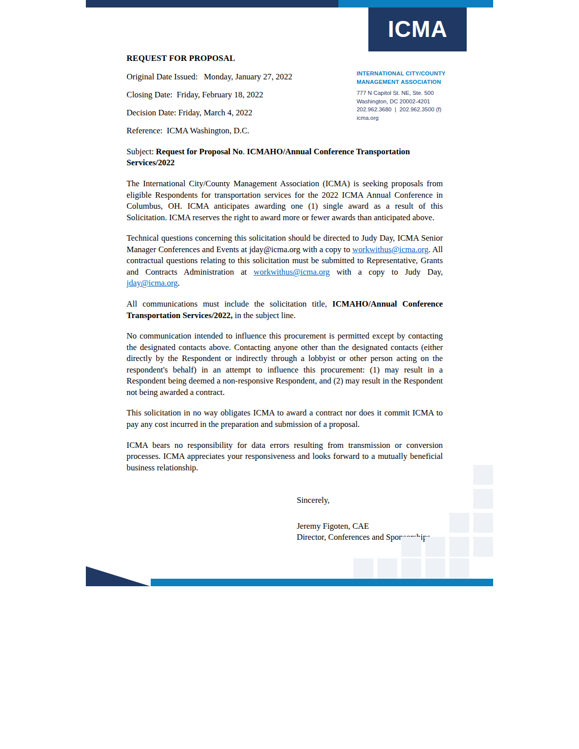ICMA
INTERNATIONAL CITY/COUNTY
MANAGEMENT ASSOCIATION
777 N Capitol St. NE, Ste. 500
Washington, DC 20002-4201
202.962.3680 | 202.962.3500 (f)
icma.org
REQUEST FOR PROPOSAL
Original Date Issued: Monday, January 27, 2022
Closing Date: Friday, February 18, 2022
Decision Date: Friday, March 4, 2022
Reference: ICMA Washington, D.C.
Subject: Request for Proposal No. ICMAHO/Annual Conference Transportation Services/2022
The International City/County Management Association (ICMA) is seeking proposals from eligible Respondents for transportation services for the 2022 ICMA Annual Conference in Columbus, OH. ICMA anticipates awarding one (1) single award as a result of this Solicitation. ICMA reserves the right to award more or fewer awards than anticipated above.
Technical questions concerning this solicitation should be directed to Judy Day, ICMA Senior Manager Conferences and Events at jday@icma.org with a copy to workwithus@icma.org. All contractual questions relating to this solicitation must be submitted to Representative, Grants and Contracts Administration at workwithus@icma.org with a copy to Judy Day, jday@icma.org.
All communications must include the solicitation title, ICMAHO/Annual Conference Transportation Services/2022, in the subject line.
No communication intended to influence this procurement is permitted except by contacting the designated contacts above. Contacting anyone other than the designated contacts (either directly by the Respondent or indirectly through a lobbyist or other person acting on the respondent's behalf) in an attempt to influence this procurement: (1) may result in a Respondent being deemed a non-responsive Respondent, and (2) may result in the Respondent not being awarded a contract.
This solicitation in no way obligates ICMA to award a contract nor does it commit ICMA to pay any cost incurred in the preparation and submission of a proposal.
ICMA bears no responsibility for data errors resulting from transmission or conversion processes. ICMA appreciates your responsiveness and looks forward to a mutually beneficial business relationship.
Sincerely,
Jeremy Figoten, CAE
Director, Conferences and Sponsorships